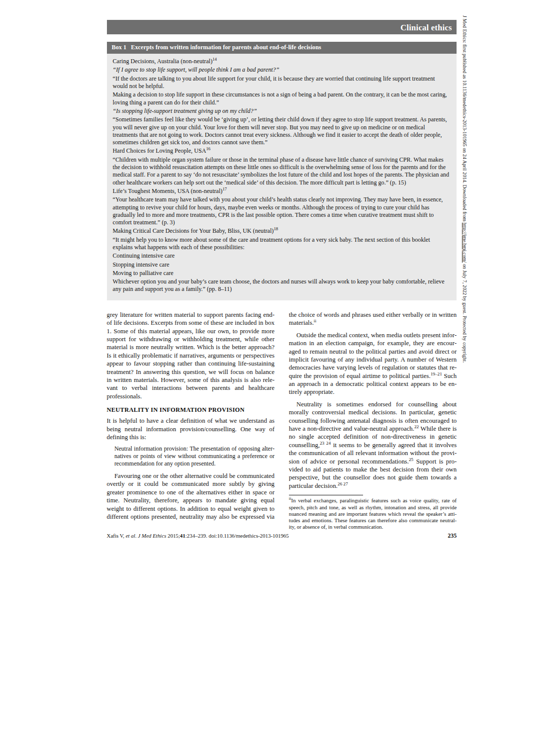Clinical ethics
J Med Ethics: first published as 10.1136/medethics-2013-101965 on 24 April 2014. Downloaded from http://jme.bmj.com/ on July 7, 2022 by guest. Protected by copyright.
Box 1 Excerpts from written information for parents about end-of-life decisions
Caring Decisions, Australia (non-neutral)14
“If I agree to stop life support, will people think I am a bad parent?”
“If the doctors are talking to you about life support for your child, it is because they are worried that continuing life support treatment would not be helpful.
Making a decision to stop life support in these circumstances is not a sign of being a bad parent. On the contrary, it can be the most caring, loving thing a parent can do for their child.”
“Is stopping life-support treatment giving up on my child?”
“Sometimes families feel like they would be ‘giving up’, or letting their child down if they agree to stop life support treatment. As parents, you will never give up on your child. Your love for them will never stop. But you may need to give up on medicine or on medical treatments that are not going to work. Doctors cannot treat every sickness. Although we find it easier to accept the death of older people, sometimes children get sick too, and doctors cannot save them.”
Hard Choices for Loving People, USA16
“Children with multiple organ system failure or those in the terminal phase of a disease have little chance of surviving CPR. What makes the decision to withhold resuscitation attempts on these little ones so difficult is the overwhelming sense of loss for the parents and for the medical staff. For a parent to say ‘do not resuscitate’ symbolizes the lost future of the child and lost hopes of the parents. The physician and other healthcare workers can help sort out the ‘medical side’ of this decision. The more difficult part is letting go.” (p. 15)
Life’s Toughest Moments, USA (non-neutral)17
“Your healthcare team may have talked with you about your child’s health status clearly not improving. They may have been, in essence, attempting to revive your child for hours, days, maybe even weeks or months. Although the process of trying to cure your child has gradually led to more and more treatments, CPR is the last possible option. There comes a time when curative treatment must shift to comfort treatment.” (p. 3)
Making Critical Care Decisions for Your Baby, Bliss, UK (neutral)18
“It might help you to know more about some of the care and treatment options for a very sick baby. The next section of this booklet explains what happens with each of these possibilities:
Continuing intensive care
Stopping intensive care
Moving to palliative care
Whichever option you and your baby’s care team choose, the doctors and nurses will always work to keep your baby comfortable, relieve any pain and support you as a family.” (pp. 8–11)
grey literature for written material to support parents facing end-of life decisions. Excerpts from some of these are included in box 1. Some of this material appears, like our own, to provide more support for withdrawing or withholding treatment, while other material is more neutrally written. Which is the better approach? Is it ethically problematic if narratives, arguments or perspectives appear to favour stopping rather than continuing life-sustaining treatment? In answering this question, we will focus on balance in written materials. However, some of this analysis is also relevant to verbal interactions between parents and healthcare professionals.
Neutrality in information provision
It is helpful to have a clear definition of what we understand as being neutral information provision/counselling. One way of defining this is:
Neutral information provision: The presentation of opposing alternatives or points of view without communicating a preference or recommendation for any option presented.
Favouring one or the other alternative could be communicated overtly or it could be communicated more subtly by giving greater prominence to one of the alternatives either in space or time. Neutrality, therefore, appears to mandate giving equal weight to different options. In addition to equal weight given to different options presented, neutrality may also be expressed via the choice of words and phrases used either verbally or in written materials.ii
Outside the medical context, when media outlets present information in an election campaign, for example, they are encouraged to remain neutral to the political parties and avoid direct or implicit favouring of any individual party. A number of Western democracies have varying levels of regulation or statutes that require the provision of equal airtime to political parties.19–21 Such an approach in a democratic political context appears to be entirely appropriate.
Neutrality is sometimes endorsed for counselling about morally controversial medical decisions. In particular, genetic counselling following antenatal diagnosis is often encouraged to have a non-directive and value-neutral approach.22 While there is no single accepted definition of non-directiveness in genetic counselling,23 24 it seems to be generally agreed that it involves the communication of all relevant information without the provision of advice or personal recommendations.25 Support is provided to aid patients to make the best decision from their own perspective, but the counsellor does not guide them towards a particular decision.26 27
iiIn verbal exchanges, paralinguistic features such as voice quality, rate of speech, pitch and tone, as well as rhythm, intonation and stress, all provide nuanced meaning and are important features which reveal the speaker’s attitudes and emotions. These features can therefore also communicate neutrality, or absence of, in verbal communication.
Xafis V, et al. J Med Ethics 2015;41:234–239. doi:10.1136/medethics-2013-101965
235